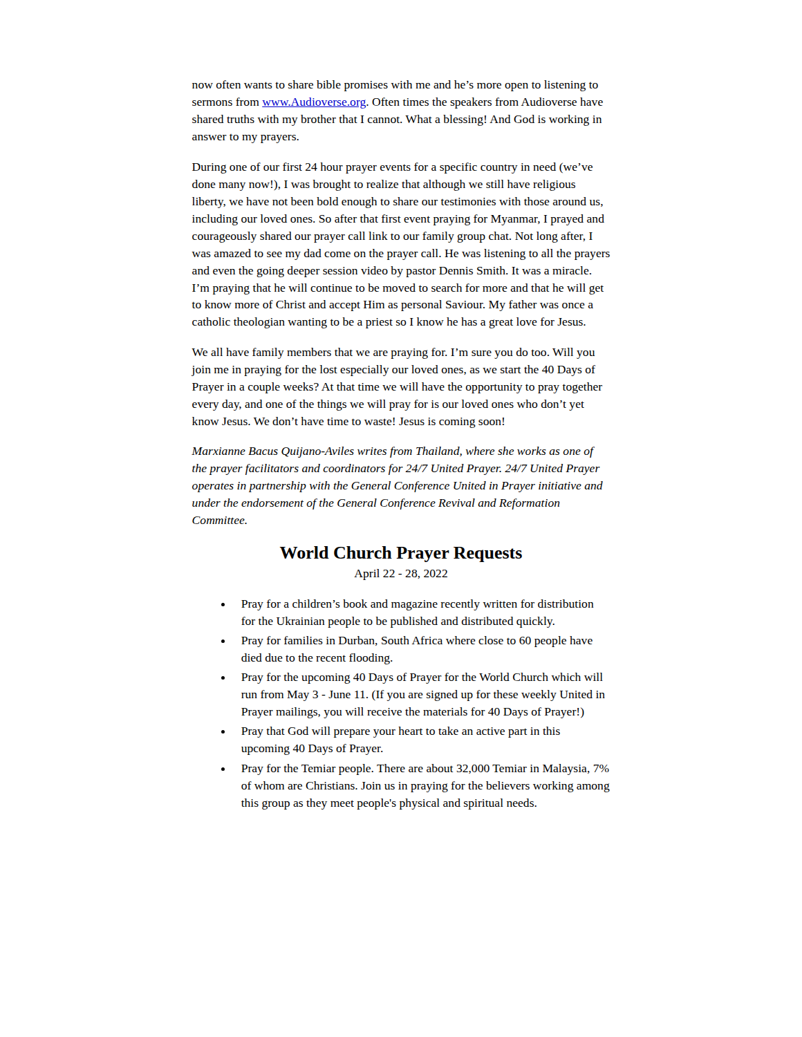now often wants to share bible promises with me and he’s more open to listening to sermons from www.Audioverse.org. Often times the speakers from Audioverse have shared truths with my brother that I cannot. What a blessing! And God is working in answer to my prayers.
During one of our first 24 hour prayer events for a specific country in need (we’ve done many now!), I was brought to realize that although we still have religious liberty, we have not been bold enough to share our testimonies with those around us, including our loved ones. So after that first event praying for Myanmar, I prayed and courageously shared our prayer call link to our family group chat. Not long after, I was amazed to see my dad come on the prayer call. He was listening to all the prayers and even the going deeper session video by pastor Dennis Smith. It was a miracle. I’m praying that he will continue to be moved to search for more and that he will get to know more of Christ and accept Him as personal Saviour. My father was once a catholic theologian wanting to be a priest so I know he has a great love for Jesus.
We all have family members that we are praying for. I’m sure you do too. Will you join me in praying for the lost especially our loved ones, as we start the 40 Days of Prayer in a couple weeks? At that time we will have the opportunity to pray together every day, and one of the things we will pray for is our loved ones who don’t yet know Jesus. We don’t have time to waste! Jesus is coming soon!
Marxianne Bacus Quijano-Aviles writes from Thailand, where she works as one of the prayer facilitators and coordinators for 24/7 United Prayer. 24/7 United Prayer operates in partnership with the General Conference United in Prayer initiative and under the endorsement of the General Conference Revival and Reformation Committee.
World Church Prayer Requests
April 22 - 28, 2022
Pray for a children’s book and magazine recently written for distribution for the Ukrainian people to be published and distributed quickly.
Pray for families in Durban, South Africa where close to 60 people have died due to the recent flooding.
Pray for the upcoming 40 Days of Prayer for the World Church which will run from May 3 - June 11. (If you are signed up for these weekly United in Prayer mailings, you will receive the materials for 40 Days of Prayer!)
Pray that God will prepare your heart to take an active part in this upcoming 40 Days of Prayer.
Pray for the Temiar people. There are about 32,000 Temiar in Malaysia, 7% of whom are Christians. Join us in praying for the believers working among this group as they meet people's physical and spiritual needs.